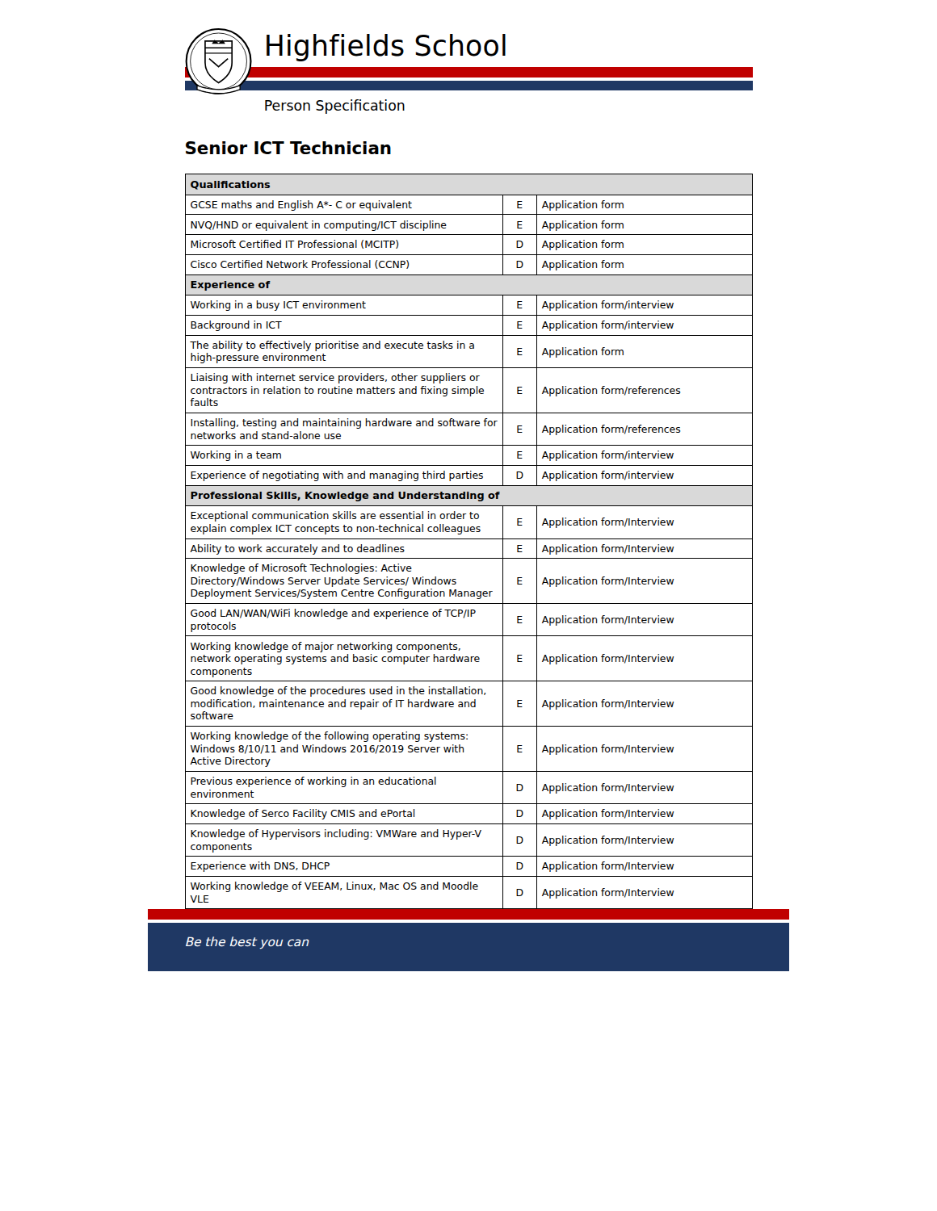Highfields School
Person Specification
Senior ICT Technician
| Qualifications |
| --- |
| GCSE maths and English A*- C or equivalent | E | Application form |
| NVQ/HND or equivalent in computing/ICT discipline | E | Application form |
| Microsoft Certified IT Professional (MCITP) | D | Application form |
| Cisco Certified Network Professional (CCNP) | D | Application form |
| Experience of |
| Working in a busy ICT environment | E | Application form/interview |
| Background in ICT | E | Application form/interview |
| The ability to effectively prioritise and execute tasks in a high-pressure environment | E | Application form |
| Liaising with internet service providers, other suppliers or contractors in relation to routine matters and fixing simple faults | E | Application form/references |
| Installing, testing and maintaining hardware and software for networks and stand-alone use | E | Application form/references |
| Working in a team | E | Application form/interview |
| Experience of negotiating with and managing third parties | D | Application form/interview |
| Professional Skills, Knowledge and Understanding of |
| Exceptional communication skills are essential in order to explain complex ICT concepts to non-technical colleagues | E | Application form/Interview |
| Ability to work accurately and to deadlines | E | Application form/Interview |
| Knowledge of Microsoft Technologies: Active Directory/Windows Server Update Services/ Windows Deployment Services/System Centre Configuration Manager | E | Application form/Interview |
| Good LAN/WAN/WiFi knowledge and experience of TCP/IP protocols | E | Application form/Interview |
| Working knowledge of major networking components, network operating systems and basic computer hardware components | E | Application form/Interview |
| Good knowledge of the procedures used in the installation, modification, maintenance and repair of IT hardware and software | E | Application form/Interview |
| Working knowledge of the following operating systems: Windows 8/10/11 and Windows 2016/2019 Server with Active Directory | E | Application form/Interview |
| Previous experience of working in an educational environment | D | Application form/Interview |
| Knowledge of Serco Facility CMIS and ePortal | D | Application form/Interview |
| Knowledge of Hypervisors including: VMWare and Hyper-V components | D | Application form/Interview |
| Experience with DNS, DHCP | D | Application form/Interview |
| Working knowledge of VEEAM, Linux, Mac OS and Moodle VLE | D | Application form/Interview |
Be the best you can